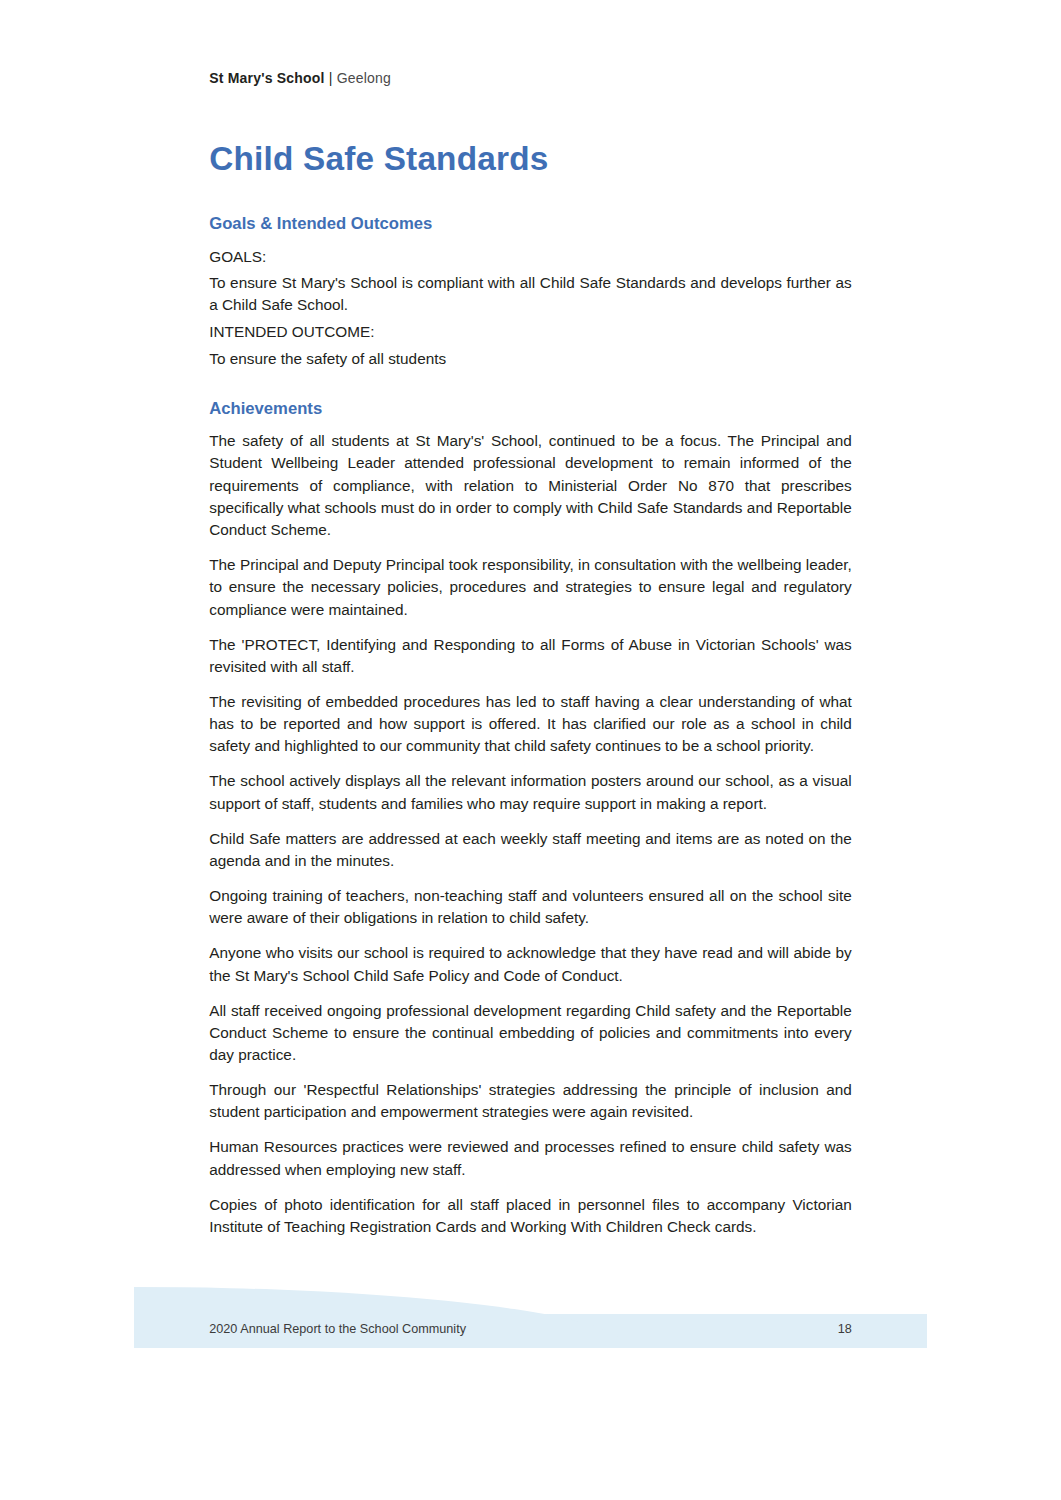St Mary's School | Geelong
Child Safe Standards
Goals & Intended Outcomes
GOALS:
To ensure St Mary's School is compliant with all Child Safe Standards and develops further as a Child Safe School.
INTENDED OUTCOME:
To ensure the safety of all students
Achievements
The safety of all students at St Mary's' School, continued to be a focus. The Principal and Student Wellbeing Leader attended professional development to remain informed of the requirements of compliance, with relation to Ministerial Order No 870 that prescribes specifically what schools must do in order to comply with Child Safe Standards and Reportable Conduct Scheme.
The Principal and Deputy Principal took responsibility, in consultation with the wellbeing leader, to ensure the necessary policies, procedures and strategies to ensure legal and regulatory compliance were maintained.
The 'PROTECT, Identifying and Responding to all Forms of Abuse in Victorian Schools' was revisited with all staff.
The revisiting of embedded procedures has led to staff having a clear understanding of what has to be reported and how support is offered. It has clarified our role as a school in child safety and highlighted to our community that child safety continues to be a school priority.
The school actively displays all the relevant information posters around our school, as a visual support of staff, students and families who may require support in making a report.
Child Safe matters are addressed at each weekly staff meeting and items are as noted on the agenda and in the minutes.
Ongoing training of teachers, non-teaching staff and volunteers ensured all on the school site were aware of their obligations in relation to child safety.
Anyone who visits our school is required to acknowledge that they have read and will abide by the St Mary's School Child Safe Policy and Code of Conduct.
All staff received ongoing professional development regarding Child safety and the Reportable Conduct Scheme to ensure the continual embedding of policies and commitments into every day practice.
Through our 'Respectful Relationships' strategies addressing the principle of inclusion and student participation and empowerment strategies were again revisited.
Human Resources practices were reviewed and processes refined to ensure child safety was addressed when employing new staff.
Copies of photo identification for all staff placed in personnel files to accompany Victorian Institute of Teaching Registration Cards and Working With Children Check cards.
2020 Annual Report to the School Community
18